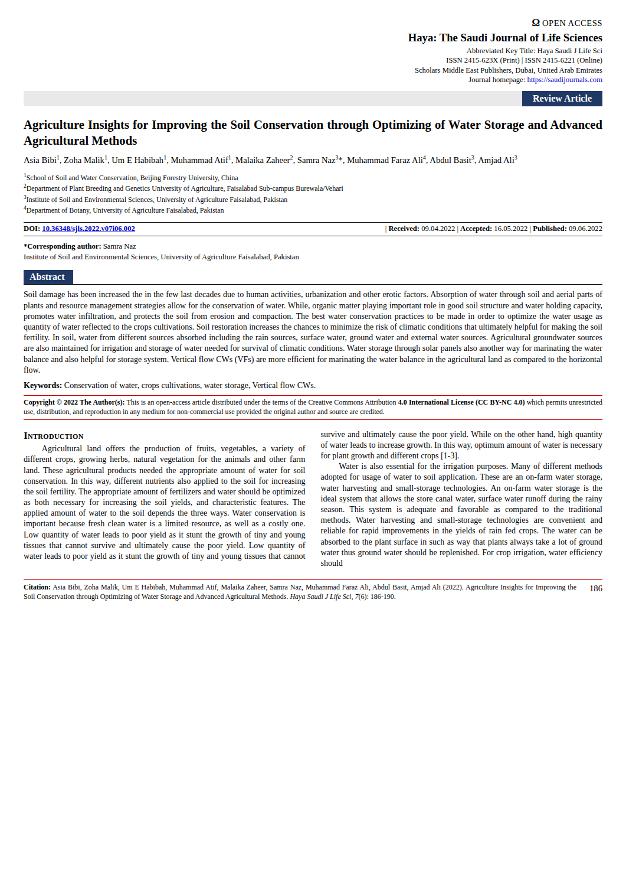ΩOPEN ACCESS
Haya: The Saudi Journal of Life Sciences Abbreviated Key Title: Haya Saudi J Life Sci ISSN 2415-623X (Print) | ISSN 2415-6221 (Online) Scholars Middle East Publishers, Dubai, United Arab Emirates Journal homepage: https://saudijournals.com
Review Article
Agriculture Insights for Improving the Soil Conservation through Optimizing of Water Storage and Advanced Agricultural Methods
Asia Bibi1, Zoha Malik1, Um E Habibah1, Muhammad Atif1, Malaika Zaheer2, Samra Naz3*, Muhammad Faraz Ali4, Abdul Basit3, Amjad Ali3
1School of Soil and Water Conservation, Beijing Forestry University, China
2Department of Plant Breeding and Genetics University of Agriculture, Faisalabad Sub-campus Burewala/Vehari
3Institute of Soil and Environmental Sciences, University of Agriculture Faisalabad, Pakistan
4Department of Botany, University of Agriculture Faisalabad, Pakistan
DOI: 10.36348/sjls.2022.v07i06.002 | Received: 09.04.2022 | Accepted: 16.05.2022 | Published: 09.06.2022
*Corresponding author: Samra Naz
Institute of Soil and Environmental Sciences, University of Agriculture Faisalabad, Pakistan
Abstract
Soil damage has been increased the in the few last decades due to human activities, urbanization and other erotic factors. Absorption of water through soil and aerial parts of plants and resource management strategies allow for the conservation of water. While, organic matter playing important role in good soil structure and water holding capacity, promotes water infiltration, and protects the soil from erosion and compaction. The best water conservation practices to be made in order to optimize the water usage as quantity of water reflected to the crops cultivations. Soil restoration increases the chances to minimize the risk of climatic conditions that ultimately helpful for making the soil fertility. In soil, water from different sources absorbed including the rain sources, surface water, ground water and external water sources. Agricultural groundwater sources are also maintained for irrigation and storage of water needed for survival of climatic conditions. Water storage through solar panels also another way for marinating the water balance and also helpful for storage system. Vertical flow CWs (VFs) are more efficient for marinating the water balance in the agricultural land as compared to the horizontal flow.
Keywords: Conservation of water, crops cultivations, water storage, Vertical flow CWs.
Copyright © 2022 The Author(s): This is an open-access article distributed under the terms of the Creative Commons Attribution 4.0 International License (CC BY-NC 4.0) which permits unrestricted use, distribution, and reproduction in any medium for non-commercial use provided the original author and source are credited.
Introduction
Agricultural land offers the production of fruits, vegetables, a variety of different crops, growing herbs, natural vegetation for the animals and other farm land. These agricultural products needed the appropriate amount of water for soil conservation. In this way, different nutrients also applied to the soil for increasing the soil fertility. The appropriate amount of fertilizers and water should be optimized as both necessary for increasing the soil yields, and characteristic features. The applied amount of water to the soil depends the three ways. Water conservation is important because fresh clean water is a limited resource, as well as a costly one. Low quantity of water leads to poor yield as it stunt the growth of tiny and young tissues that cannot survive and ultimately cause the poor yield. Low quantity of water leads to poor yield as it stunt the growth of tiny and young tissues that cannot survive and ultimately cause the poor yield. While on the other hand, high quantity of water leads to increase growth. In this way, optimum amount of water is necessary for plant growth and different crops [1-3].
Water is also essential for the irrigation purposes. Many of different methods adopted for usage of water to soil application. These are an on-farm water storage, water harvesting and small-storage technologies. An on-farm water storage is the ideal system that allows the store canal water, surface water runoff during the rainy season. This system is adequate and favorable as compared to the traditional methods. Water harvesting and small-storage technologies are convenient and reliable for rapid improvements in the yields of rain fed crops. The water can be absorbed to the plant surface in such as way that plants always take a lot of ground water thus ground water should be replenished. For crop irrigation, water efficiency should
Citation: Asia Bibi, Zoha Malik, Um E Habibah, Muhammad Atif, Malaika Zaheer, Samra Naz, Muhammad Faraz Ali, Abdul Basit, Amjad Ali (2022). Agriculture Insights for Improving the Soil Conservation through Optimizing of Water Storage and Advanced Agricultural Methods. Haya Saudi J Life Sci, 7(6): 186-190.
186